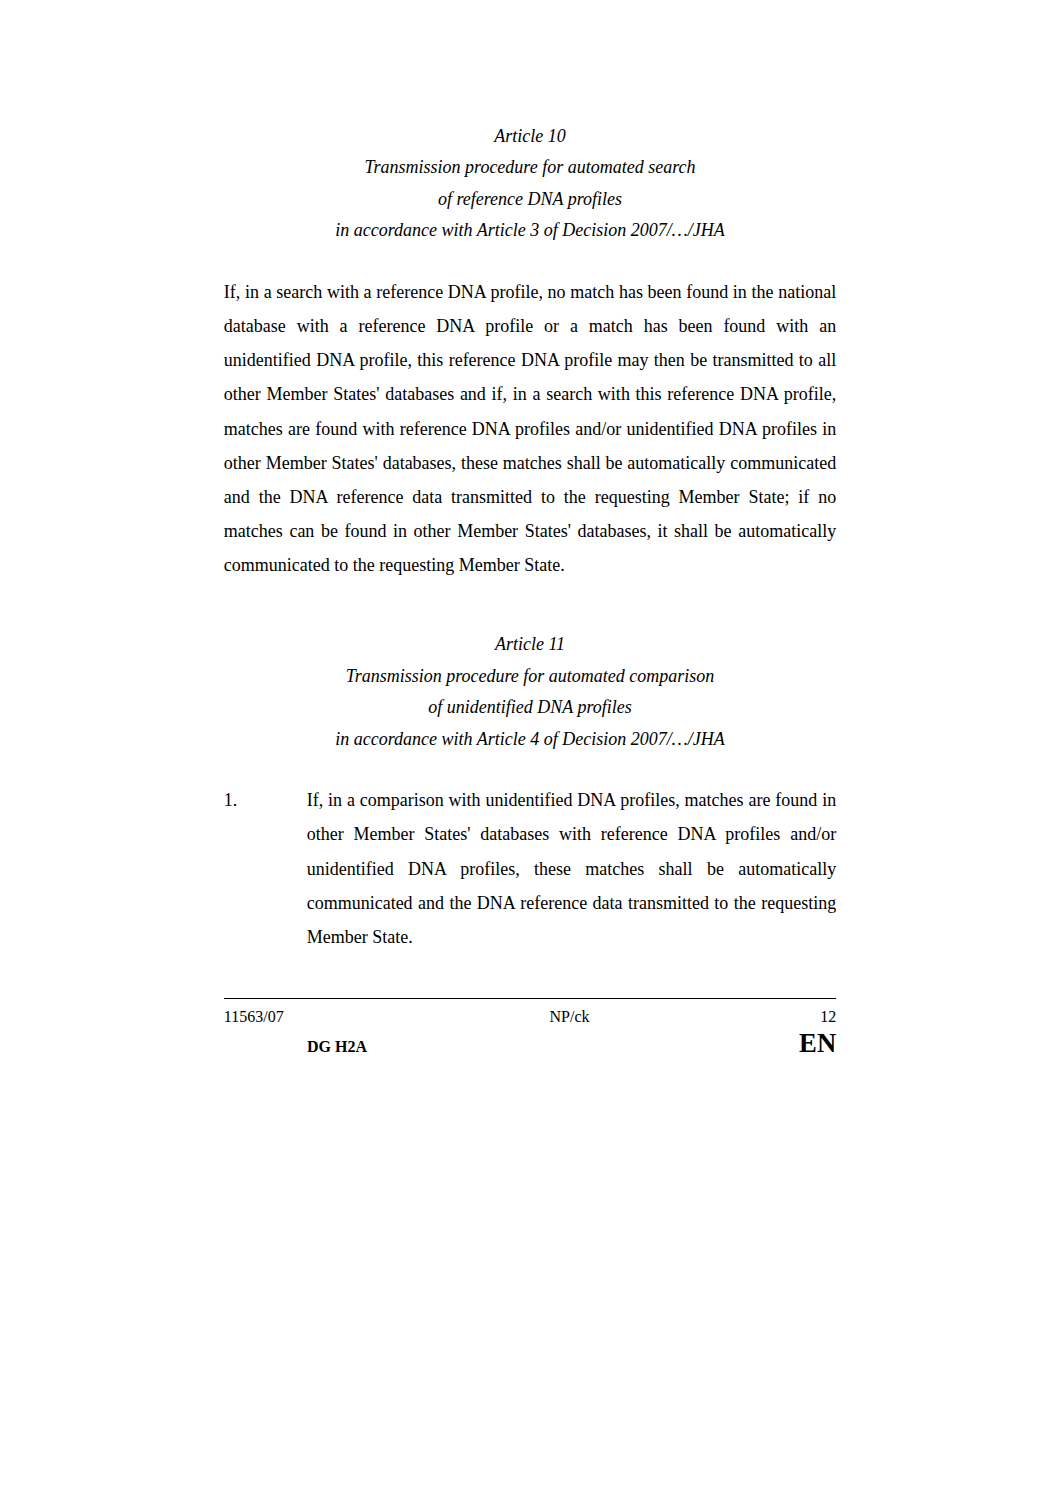Article 10 Transmission procedure for automated search of reference DNA profiles in accordance with Article 3 of Decision 2007/…/JHA
If, in a search with a reference DNA profile, no match has been found in the national database with a reference DNA profile or a match has been found with an unidentified DNA profile, this reference DNA profile may then be transmitted to all other Member States' databases and if, in a search with this reference DNA profile, matches are found with reference DNA profiles and/or unidentified DNA profiles in other Member States' databases, these matches shall be automatically communicated and the DNA reference data transmitted to the requesting Member State; if no matches can be found in other Member States' databases, it shall be automatically communicated to the requesting Member State.
Article 11 Transmission procedure for automated comparison of unidentified DNA profiles in accordance with Article 4 of Decision 2007/…/JHA
1.
If, in a comparison with unidentified DNA profiles, matches are found in other Member States' databases with reference DNA profiles and/or unidentified DNA profiles, these matches shall be automatically communicated and the DNA reference data transmitted to the requesting Member State.
11563/07
NP/ck
12
DG H2A
EN